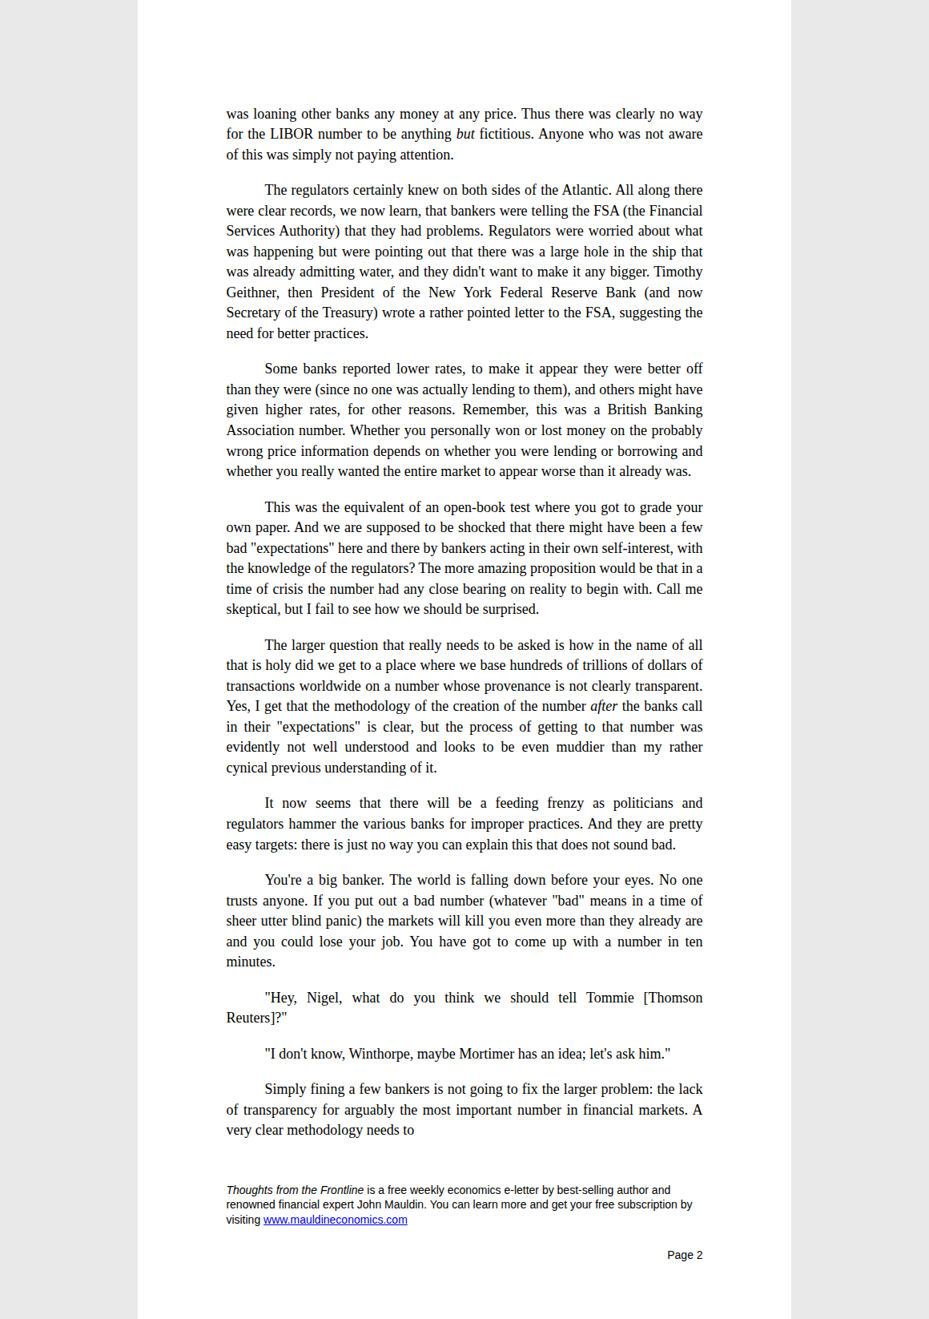was loaning other banks any money at any price. Thus there was clearly no way for the LIBOR number to be anything but fictitious. Anyone who was not aware of this was simply not paying attention.
The regulators certainly knew on both sides of the Atlantic. All along there were clear records, we now learn, that bankers were telling the FSA (the Financial Services Authority) that they had problems. Regulators were worried about what was happening but were pointing out that there was a large hole in the ship that was already admitting water, and they didn't want to make it any bigger. Timothy Geithner, then President of the New York Federal Reserve Bank (and now Secretary of the Treasury) wrote a rather pointed letter to the FSA, suggesting the need for better practices.
Some banks reported lower rates, to make it appear they were better off than they were (since no one was actually lending to them), and others might have given higher rates, for other reasons. Remember, this was a British Banking Association number. Whether you personally won or lost money on the probably wrong price information depends on whether you were lending or borrowing and whether you really wanted the entire market to appear worse than it already was.
This was the equivalent of an open-book test where you got to grade your own paper. And we are supposed to be shocked that there might have been a few bad "expectations" here and there by bankers acting in their own self-interest, with the knowledge of the regulators? The more amazing proposition would be that in a time of crisis the number had any close bearing on reality to begin with. Call me skeptical, but I fail to see how we should be surprised.
The larger question that really needs to be asked is how in the name of all that is holy did we get to a place where we base hundreds of trillions of dollars of transactions worldwide on a number whose provenance is not clearly transparent. Yes, I get that the methodology of the creation of the number after the banks call in their "expectations" is clear, but the process of getting to that number was evidently not well understood and looks to be even muddier than my rather cynical previous understanding of it.
It now seems that there will be a feeding frenzy as politicians and regulators hammer the various banks for improper practices. And they are pretty easy targets: there is just no way you can explain this that does not sound bad.
You're a big banker. The world is falling down before your eyes. No one trusts anyone. If you put out a bad number (whatever "bad" means in a time of sheer utter blind panic) the markets will kill you even more than they already are and you could lose your job. You have got to come up with a number in ten minutes.
"Hey, Nigel, what do you think we should tell Tommie [Thomson Reuters]?"
"I don't know, Winthorpe, maybe Mortimer has an idea; let's ask him."
Simply fining a few bankers is not going to fix the larger problem: the lack of transparency for arguably the most important number in financial markets. A very clear methodology needs to
Thoughts from the Frontline is a free weekly economics e-letter by best-selling author and renowned financial expert John Mauldin. You can learn more and get your free subscription by visiting www.mauldineconomics.com
Page 2